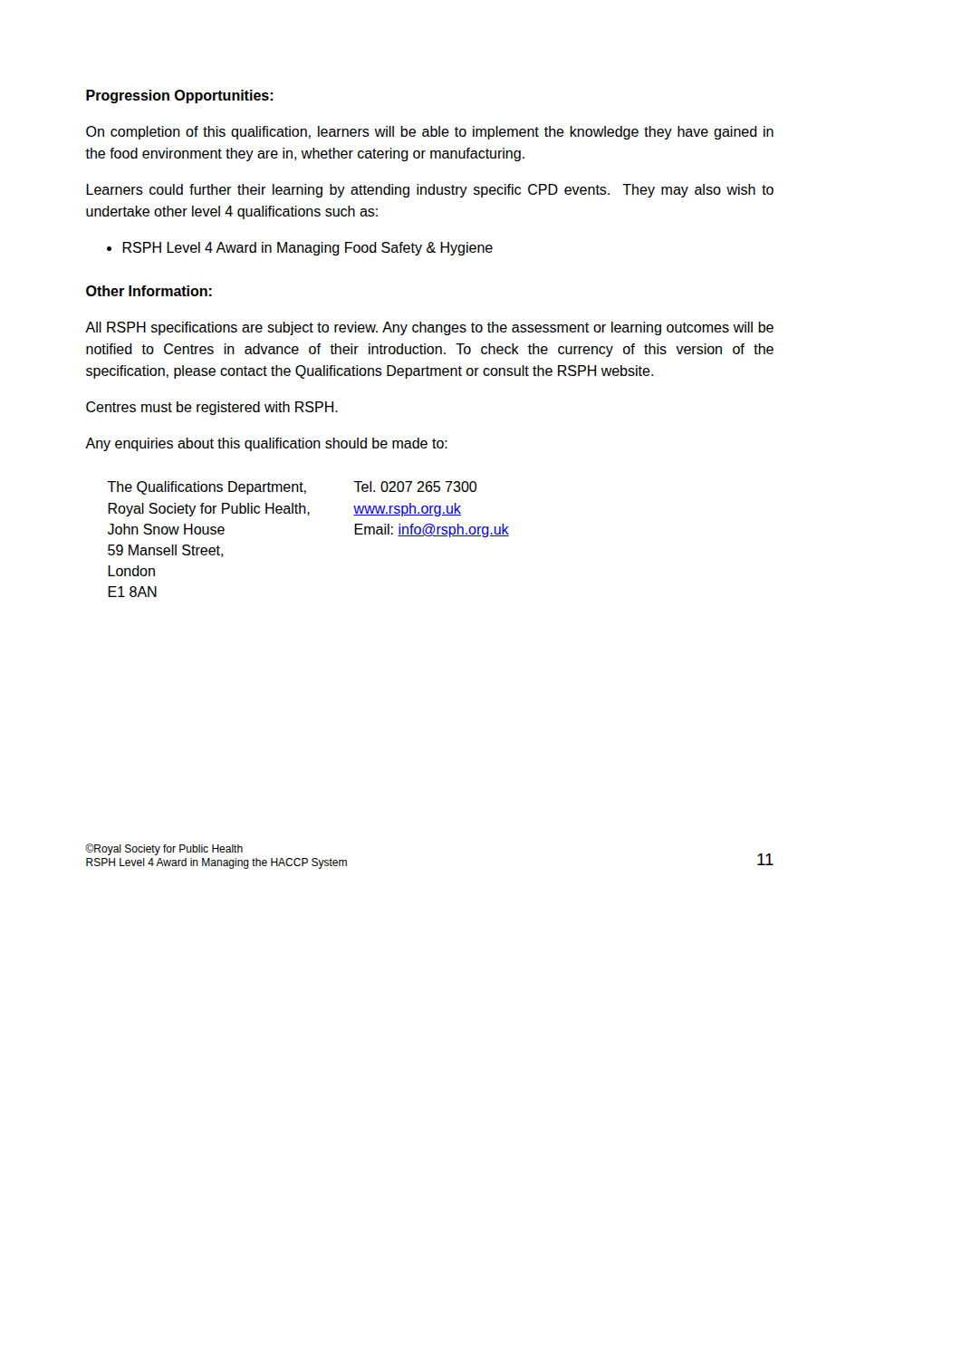Progression Opportunities:
On completion of this qualification, learners will be able to implement the knowledge they have gained in the food environment they are in, whether catering or manufacturing.
Learners could further their learning by attending industry specific CPD events. They may also wish to undertake other level 4 qualifications such as:
RSPH Level 4 Award in Managing Food Safety & Hygiene
Other Information:
All RSPH specifications are subject to review. Any changes to the assessment or learning outcomes will be notified to Centres in advance of their introduction. To check the currency of this version of the specification, please contact the Qualifications Department or consult the RSPH website.
Centres must be registered with RSPH.
Any enquiries about this qualification should be made to:
The Qualifications Department,
Royal Society for Public Health,
John Snow House
59 Mansell Street,
London
E1 8AN
Tel. 0207 265 7300
www.rsph.org.uk
Email: info@rsph.org.uk
©Royal Society for Public Health
RSPH Level 4 Award in Managing the HACCP System
11